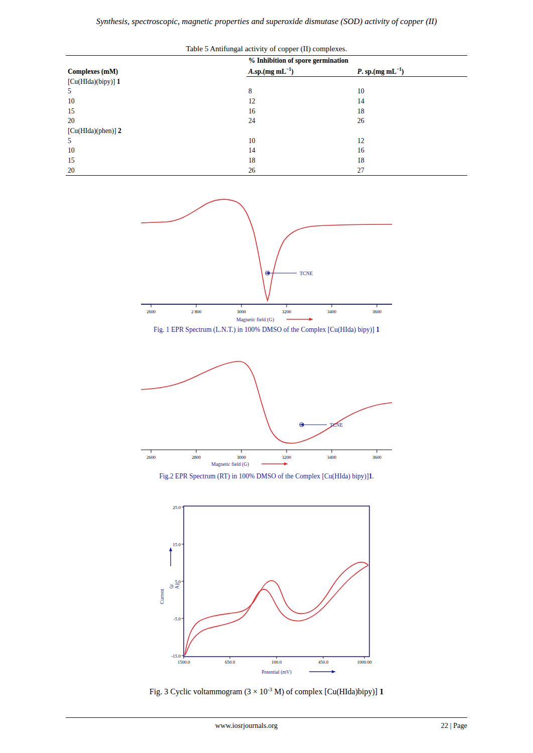Synthesis, spectroscopic, magnetic properties and superoxide dismutase (SOD) activity of copper (II)
Table 5 Antifungal activity of copper (II) complexes.
| Complexes (mM) | % Inhibition of spore germination |
| --- | --- |
| A .sp.(mg mL −1 ) | P . sp.(mg mL −1 ) |
| [Cu(HIda)(bipy)] 1 | | |
| 5 | 8 | 10 |
| 10 | 12 | 14 |
| 15 | 16 | 18 |
| 20 | 24 | 26 |
| [Cu(HIda)(phen)] 2 | | |
| 5 | 10 | 12 |
| 10 | 14 | 16 |
| 15 | 18 | 18 |
| 20 | 26 | 27 |
2600 2 800 3000 3200 3400 3600 Magnetic field (G) TCNE
Fig. 1 EPR Spectrum (L.N.T.) in 100% DMSO of the Complex [Cu(HIda) bipy)] 1
2600 2800 3000 3200 3400 3600 Magnetic field (G) TCNE
Fig.2 EPR Spectrum (RT) in 100% DMSO of the Complex [Cu(HIda) bipy)]1.
25.0 15.0 5.0 -5.0 -15.0 1500.0 650.0 100.0 450.0 1000.00 Potential (mV) Current (μ A)
Fig. 3 Cyclic voltammogram (3 × 10-3 M) of complex [Cu(HIda)bipy)] 1
www.iosrjournals.org
22 | Page